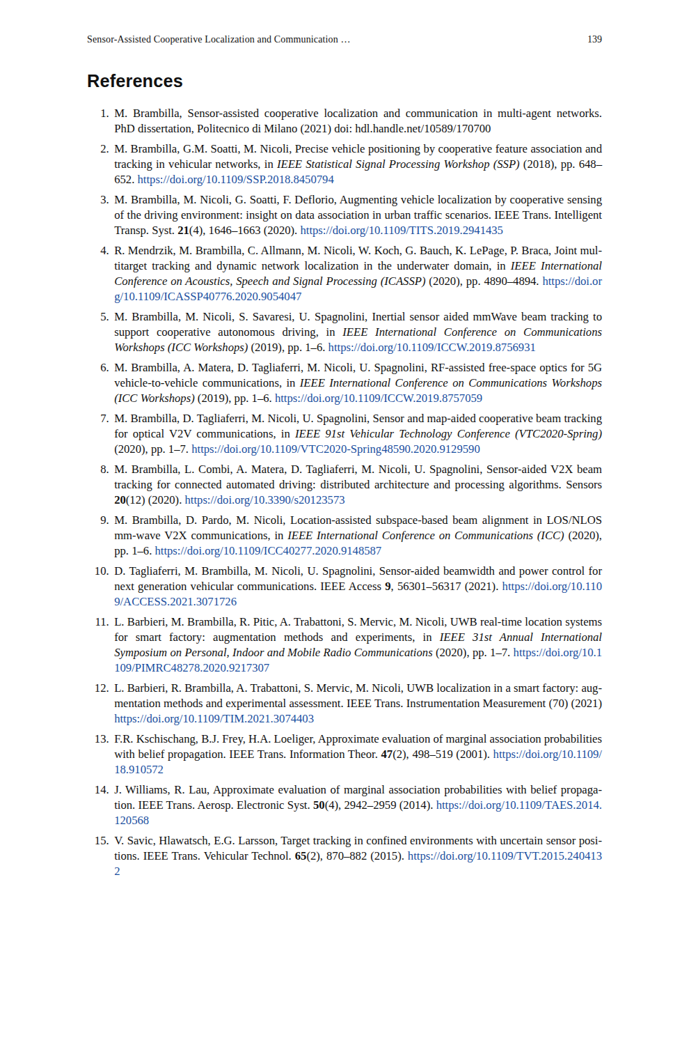Sensor-Assisted Cooperative Localization and Communication … 139
References
M. Brambilla, Sensor-assisted cooperative localization and communication in multi-agent networks. PhD dissertation, Politecnico di Milano (2021) doi: hdl.handle.net/10589/170700
M. Brambilla, G.M. Soatti, M. Nicoli, Precise vehicle positioning by cooperative feature association and tracking in vehicular networks, in IEEE Statistical Signal Processing Workshop (SSP) (2018), pp. 648–652. https://doi.org/10.1109/SSP.2018.8450794
M. Brambilla, M. Nicoli, G. Soatti, F. Deflorio, Augmenting vehicle localization by cooperative sensing of the driving environment: insight on data association in urban traffic scenarios. IEEE Trans. Intelligent Transp. Syst. 21(4), 1646–1663 (2020). https://doi.org/10.1109/TITS.2019.2941435
R. Mendrzik, M. Brambilla, C. Allmann, M. Nicoli, W. Koch, G. Bauch, K. LePage, P. Braca, Joint multitarget tracking and dynamic network localization in the underwater domain, in IEEE International Conference on Acoustics, Speech and Signal Processing (ICASSP) (2020), pp. 4890–4894. https://doi.org/10.1109/ICASSP40776.2020.9054047
M. Brambilla, M. Nicoli, S. Savaresi, U. Spagnolini, Inertial sensor aided mmWave beam tracking to support cooperative autonomous driving, in IEEE International Conference on Communications Workshops (ICC Workshops) (2019), pp. 1–6. https://doi.org/10.1109/ICCW.2019.8756931
M. Brambilla, A. Matera, D. Tagliaferri, M. Nicoli, U. Spagnolini, RF-assisted free-space optics for 5G vehicle-to-vehicle communications, in IEEE International Conference on Communications Workshops (ICC Workshops) (2019), pp. 1–6. https://doi.org/10.1109/ICCW.2019.8757059
M. Brambilla, D. Tagliaferri, M. Nicoli, U. Spagnolini, Sensor and map-aided cooperative beam tracking for optical V2V communications, in IEEE 91st Vehicular Technology Conference (VTC2020-Spring) (2020), pp. 1–7. https://doi.org/10.1109/VTC2020-​Spring48590.2020.9129590
M. Brambilla, L. Combi, A. Matera, D. Tagliaferri, M. Nicoli, U. Spagnolini, Sensor-aided V2X beam tracking for connected automated driving: distributed architecture and processing algorithms. Sensors 20(12) (2020). https://doi.org/10.3390/s20123573
M. Brambilla, D. Pardo, M. Nicoli, Location-assisted subspace-based beam alignment in LOS/NLOS mm-wave V2X communications, in IEEE International Conference on Communications (ICC) (2020), pp. 1–6. https://doi.org/10.1109/ICC40277.2020.9148587
D. Tagliaferri, M. Brambilla, M. Nicoli, U. Spagnolini, Sensor-aided beamwidth and power control for next generation vehicular communications. IEEE Access 9, 56301–56317 (2021). https://doi.org/10.1109/ACCESS.2021.3071726
L. Barbieri, M. Brambilla, R. Pitic, A. Trabattoni, S. Mervic, M. Nicoli, UWB real-time location systems for smart factory: augmentation methods and experiments, in IEEE 31st Annual International Symposium on Personal, Indoor and Mobile Radio Communications (2020), pp. 1–7. https://doi.org/10.1109/PIMRC48278.2020.9217307
L. Barbieri, R. Brambilla, A. Trabattoni, S. Mervic, M. Nicoli, UWB localization in a smart factory: augmentation methods and experimental assessment. IEEE Trans. Instrumentation Measurement (70) (2021) https://doi.org/10.1109/TIM.2021.3074403
F.R. Kschischang, B.J. Frey, H.A. Loeliger, Approximate evaluation of marginal association probabilities with belief propagation. IEEE Trans. Information Theor. 47(2), 498–519 (2001). https://doi.org/10.1109/18.910572
J. Williams, R. Lau, Approximate evaluation of marginal association probabilities with belief propagation. IEEE Trans. Aerosp. Electronic Syst. 50(4), 2942–2959 (2014). https://doi.org/10.1109/TAES.2014.120568
V. Savic, Hlawatsch, E.G. Larsson, Target tracking in confined environments with uncertain sensor positions. IEEE Trans. Vehicular Technol. 65(2), 870–882 (2015). https://doi.org/10.1109/TVT.2015.2404132